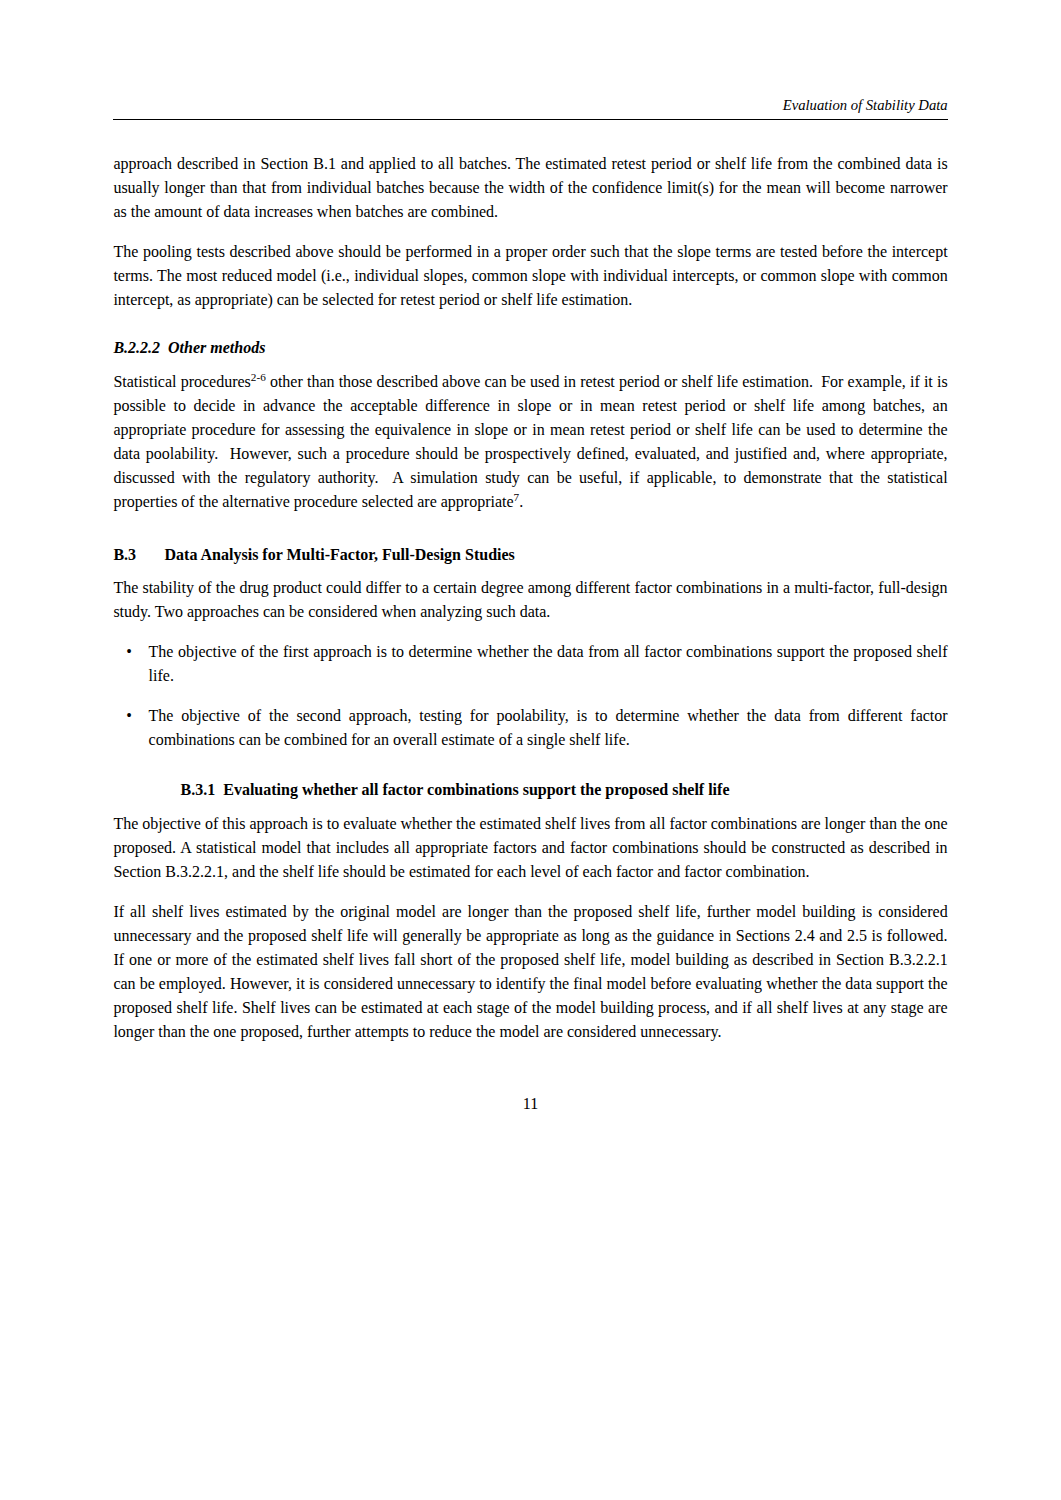Evaluation of Stability Data
approach described in Section B.1 and applied to all batches. The estimated retest period or shelf life from the combined data is usually longer than that from individual batches because the width of the confidence limit(s) for the mean will become narrower as the amount of data increases when batches are combined.
The pooling tests described above should be performed in a proper order such that the slope terms are tested before the intercept terms. The most reduced model (i.e., individual slopes, common slope with individual intercepts, or common slope with common intercept, as appropriate) can be selected for retest period or shelf life estimation.
B.2.2.2 Other methods
Statistical procedures2-6 other than those described above can be used in retest period or shelf life estimation. For example, if it is possible to decide in advance the acceptable difference in slope or in mean retest period or shelf life among batches, an appropriate procedure for assessing the equivalence in slope or in mean retest period or shelf life can be used to determine the data poolability. However, such a procedure should be prospectively defined, evaluated, and justified and, where appropriate, discussed with the regulatory authority. A simulation study can be useful, if applicable, to demonstrate that the statistical properties of the alternative procedure selected are appropriate7.
B.3 Data Analysis for Multi-Factor, Full-Design Studies
The stability of the drug product could differ to a certain degree among different factor combinations in a multi-factor, full-design study. Two approaches can be considered when analyzing such data.
The objective of the first approach is to determine whether the data from all factor combinations support the proposed shelf life.
The objective of the second approach, testing for poolability, is to determine whether the data from different factor combinations can be combined for an overall estimate of a single shelf life.
B.3.1 Evaluating whether all factor combinations support the proposed shelf life
The objective of this approach is to evaluate whether the estimated shelf lives from all factor combinations are longer than the one proposed. A statistical model that includes all appropriate factors and factor combinations should be constructed as described in Section B.3.2.2.1, and the shelf life should be estimated for each level of each factor and factor combination.
If all shelf lives estimated by the original model are longer than the proposed shelf life, further model building is considered unnecessary and the proposed shelf life will generally be appropriate as long as the guidance in Sections 2.4 and 2.5 is followed. If one or more of the estimated shelf lives fall short of the proposed shelf life, model building as described in Section B.3.2.2.1 can be employed. However, it is considered unnecessary to identify the final model before evaluating whether the data support the proposed shelf life. Shelf lives can be estimated at each stage of the model building process, and if all shelf lives at any stage are longer than the one proposed, further attempts to reduce the model are considered unnecessary.
11